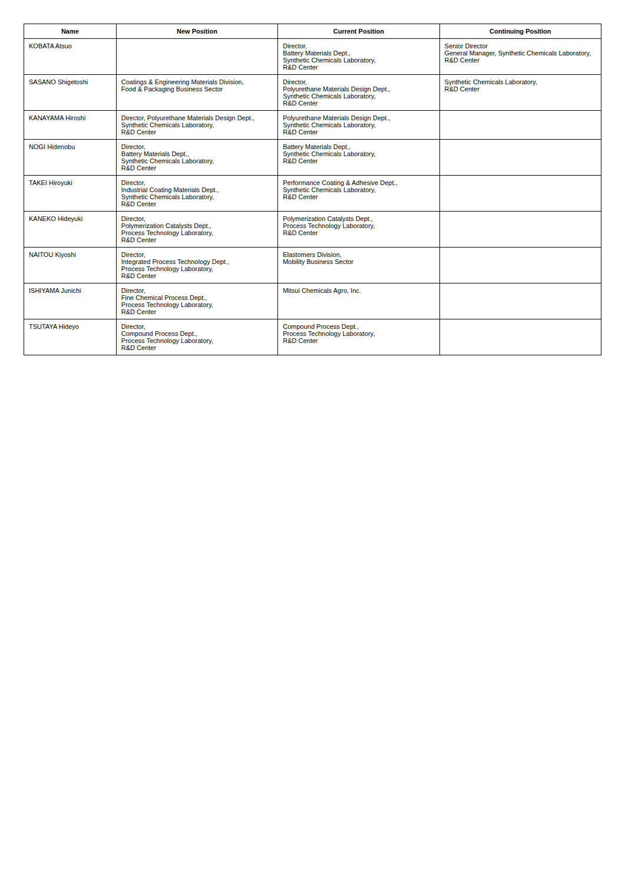| Name | New Position | Current Position | Continuing Position |
| --- | --- | --- | --- |
| KOBATA Atsuo | | Director, Battery Materials Dept., Synthetic Chemicals Laboratory, R&D Center | Senior Director General Manager, Synthetic Chemicals Laboratory, R&D Center |
| SASANO Shigetoshi | Coatings & Engineering Materials Division, Food & Packaging Business Sector | Director, Polyurethane Materials Design Dept., Synthetic Chemicals Laboratory, R&D Center | Synthetic Chemicals Laboratory, R&D Center |
| KANAYAMA Hiroshi | Director, Polyurethane Materials Design Dept., Synthetic Chemicals Laboratory, R&D Center | Polyurethane Materials Design Dept., Synthetic Chemicals Laboratory, R&D Center | |
| NOGI Hidenobu | Director, Battery Materials Dept., Synthetic Chemicals Laboratory, R&D Center | Battery Materials Dept., Synthetic Chemicals Laboratory, R&D Center | |
| TAKEI Hiroyuki | Director, Industrial Coating Materials Dept., Synthetic Chemicals Laboratory, R&D Center | Performance Coating & Adhesive Dept., Synthetic Chemicals Laboratory, R&D Center | |
| KANEKO Hideyuki | Director, Polymerization Catalysts Dept., Process Technology Laboratory, R&D Center | Polymerization Catalysts Dept., Process Technology Laboratory, R&D Center | |
| NAITOU Kiyoshi | Director, Integrated Process Technology Dept., Process Technology Laboratory, R&D Center | Elastomers Division, Mobility Business Sector | |
| ISHIYAMA Junichi | Director, Fine Chemical Process Dept., Process Technology Laboratory, R&D Center | Mitsui Chemicals Agro, Inc. | |
| TSUTAYA Hideyo | Director, Compound Process Dept., Process Technology Laboratory, R&D Center | Compound Process Dept., Process Technology Laboratory, R&D Center | |